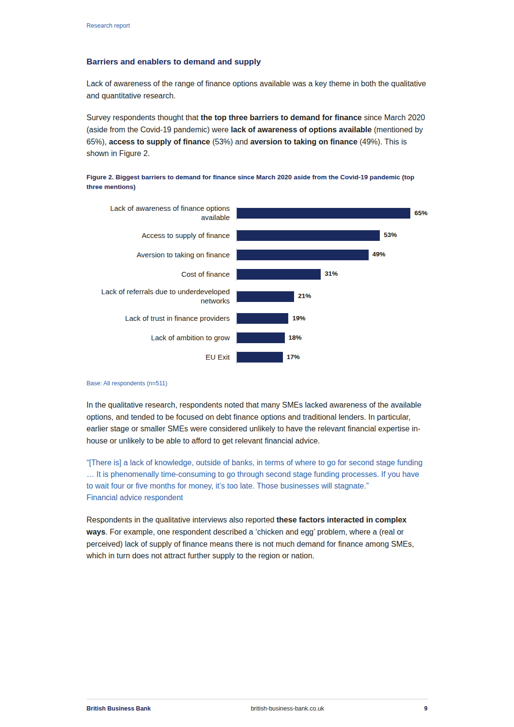Research report
Barriers and enablers to demand and supply
Lack of awareness of the range of finance options available was a key theme in both the qualitative and quantitative research.
Survey respondents thought that the top three barriers to demand for finance since March 2020 (aside from the Covid-19 pandemic) were lack of awareness of options available (mentioned by 65%), access to supply of finance (53%) and aversion to taking on finance (49%). This is shown in Figure 2.
Figure 2. Biggest barriers to demand for finance since March 2020 aside from the Covid-19 pandemic (top three mentions)
Lack of awareness of finance options available
65%
Access to supply of finance
53%
Aversion to taking on finance
49%
Cost of finance
31%
Lack of referrals due to underdeveloped networks
21%
Lack of trust in finance providers
19%
Lack of ambition to grow
18%
EU Exit
17%
Base: All respondents (n=511)
In the qualitative research, respondents noted that many SMEs lacked awareness of the available options, and tended to be focused on debt finance options and traditional lenders. In particular, earlier stage or smaller SMEs were considered unlikely to have the relevant financial expertise in-house or unlikely to be able to afford to get relevant financial advice.
“[There is] a lack of knowledge, outside of banks, in terms of where to go for second stage funding … It is phenomenally time-consuming to go through second stage funding processes. If you have to wait four or five months for money, it’s too late. Those businesses will stagnate.” Financial advice respondent
Respondents in the qualitative interviews also reported these factors interacted in complex ways. For example, one respondent described a ‘chicken and egg’ problem, where a (real or perceived) lack of supply of finance means there is not much demand for finance among SMEs, which in turn does not attract further supply to the region or nation.
British Business Bank british-business-bank.co.uk 9